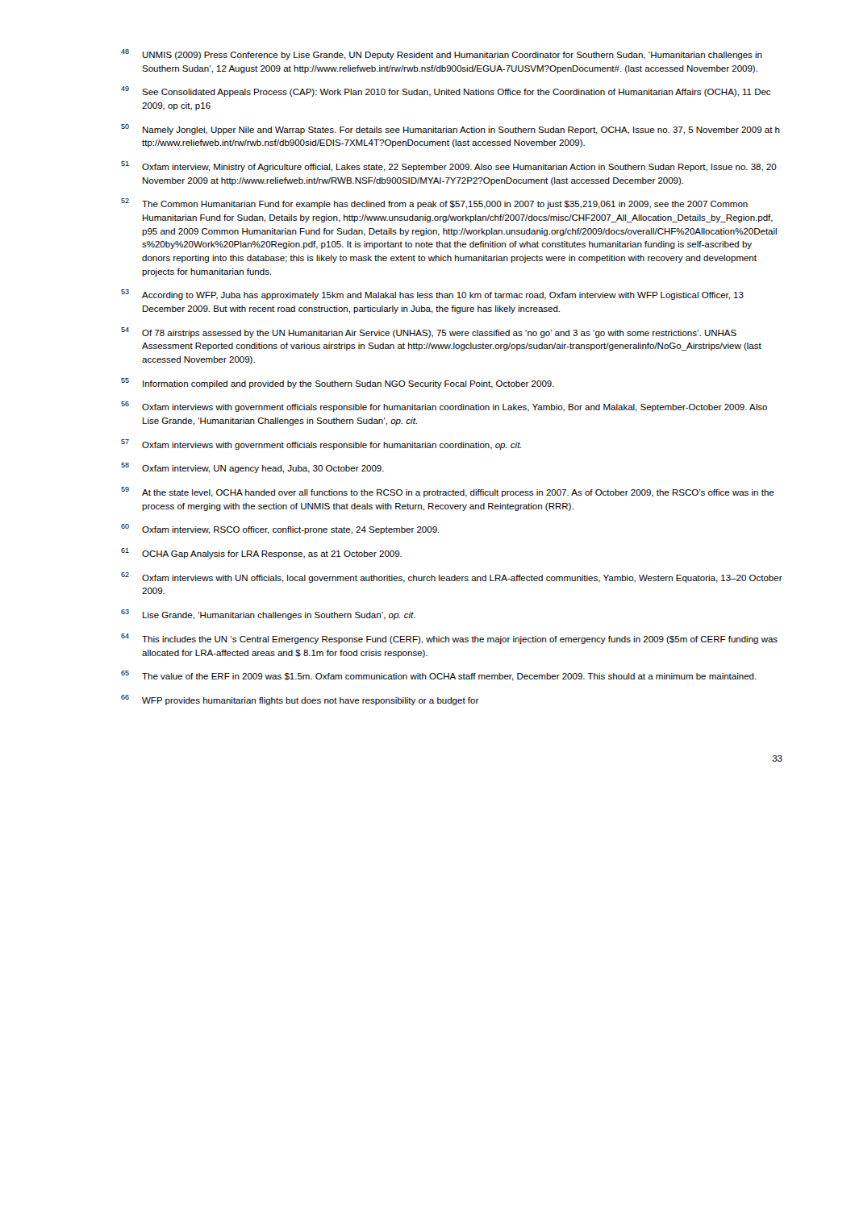48 UNMIS (2009) Press Conference by Lise Grande, UN Deputy Resident and Humanitarian Coordinator for Southern Sudan, ‘Humanitarian challenges in Southern Sudan’, 12 August 2009 at http://www.reliefweb.int/rw/rwb.nsf/db900sid/EGUA-7UUSVM?OpenDocument#. (last accessed November 2009).
49 See Consolidated Appeals Process (CAP): Work Plan 2010 for Sudan, United Nations Office for the Coordination of Humanitarian Affairs (OCHA), 11 Dec 2009, op cit, p16
50 Namely Jonglei, Upper Nile and Warrap States. For details see Humanitarian Action in Southern Sudan Report, OCHA, Issue no. 37, 5 November 2009 at http://www.reliefweb.int/rw/rwb.nsf/db900sid/EDIS-7XML4T?OpenDocument (last accessed November 2009).
51 Oxfam interview, Ministry of Agriculture official, Lakes state, 22 September 2009. Also see Humanitarian Action in Southern Sudan Report, Issue no. 38, 20 November 2009 at http://www.reliefweb.int/rw/RWB.NSF/db900SID/MYAI-7Y72P2?OpenDocument (last accessed December 2009).
52 The Common Humanitarian Fund for example has declined from a peak of $57,155,000 in 2007 to just $35,219,061 in 2009, see the 2007 Common Humanitarian Fund for Sudan, Details by region, http://www.unsudanig.org/workplan/chf/2007/docs/misc/CHF2007_All_Allocation_Details_by_Region.pdf, p95 and 2009 Common Humanitarian Fund for Sudan, Details by region, http://workplan.unsudanig.org/chf/2009/docs/overall/CHF%20Allocation%20Details%20by%20Work%20Plan%20Region.pdf, p105. It is important to note that the definition of what constitutes humanitarian funding is self-ascribed by donors reporting into this database; this is likely to mask the extent to which humanitarian projects were in competition with recovery and development projects for humanitarian funds.
53 According to WFP, Juba has approximately 15km and Malakal has less than 10 km of tarmac road, Oxfam interview with WFP Logistical Officer, 13 December 2009. But with recent road construction, particularly in Juba, the figure has likely increased.
54 Of 78 airstrips assessed by the UN Humanitarian Air Service (UNHAS), 75 were classified as ‘no go’ and 3 as ‘go with some restrictions’. UNHAS Assessment Reported conditions of various airstrips in Sudan at http://www.logcluster.org/ops/sudan/air-transport/generalinfo/NoGo_Airstrips/view (last accessed November 2009).
55 Information compiled and provided by the Southern Sudan NGO Security Focal Point, October 2009.
56 Oxfam interviews with government officials responsible for humanitarian coordination in Lakes, Yambio, Bor and Malakal, September-October 2009. Also Lise Grande, ‘Humanitarian Challenges in Southern Sudan’, op. cit.
57 Oxfam interviews with government officials responsible for humanitarian coordination, op. cit.
58 Oxfam interview, UN agency head, Juba, 30 October 2009.
59 At the state level, OCHA handed over all functions to the RCSO in a protracted, difficult process in 2007. As of October 2009, the RSCO’s office was in the process of merging with the section of UNMIS that deals with Return, Recovery and Reintegration (RRR).
60 Oxfam interview, RSCO officer, conflict-prone state, 24 September 2009.
61 OCHA Gap Analysis for LRA Response, as at 21 October 2009.
62 Oxfam interviews with UN officials, local government authorities, church leaders and LRA-affected communities, Yambio, Western Equatoria, 13–20 October 2009.
63 Lise Grande, ‘Humanitarian challenges in Southern Sudan’, op. cit.
64 This includes the UN ‘s Central Emergency Response Fund (CERF), which was the major injection of emergency funds in 2009 ($5m of CERF funding was allocated for LRA-affected areas and $ 8.1m for food crisis response).
65 The value of the ERF in 2009 was $1.5m. Oxfam communication with OCHA staff member, December 2009. This should at a minimum be maintained.
66 WFP provides humanitarian flights but does not have responsibility or a budget for
33